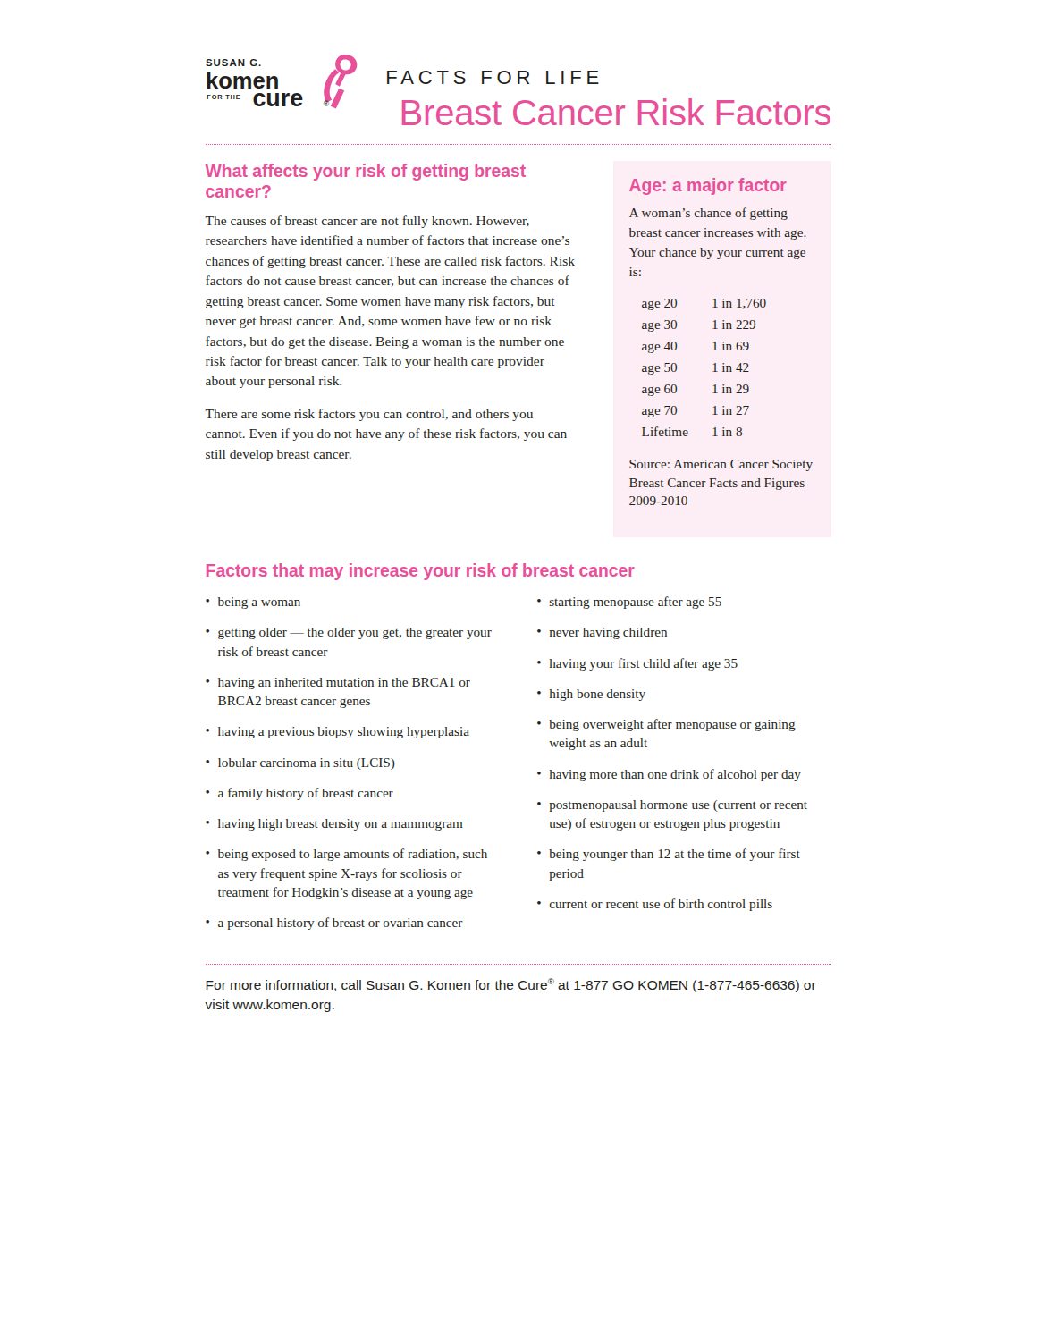SUSAN G. komen FOR THE cure ®
Facts for Life
Breast Cancer Risk Factors
What affects your risk of getting breast cancer?
The causes of breast cancer are not fully known. However, researchers have identified a number of factors that increase one’s chances of getting breast cancer. These are called risk factors. Risk factors do not cause breast cancer, but can increase the chances of getting breast cancer. Some women have many risk factors, but never get breast cancer. And, some women have few or no risk factors, but do get the disease. Being a woman is the number one risk factor for breast cancer. Talk to your health care provider about your personal risk.
There are some risk factors you can control, and others you cannot. Even if you do not have any of these risk factors, you can still develop breast cancer.
Age: a major factor
A woman’s chance of getting breast cancer increases with age. Your chance by your current age is:
| age 20 | 1 in 1,760 |
| age 30 | 1 in 229 |
| age 40 | 1 in 69 |
| age 50 | 1 in 42 |
| age 60 | 1 in 29 |
| age 70 | 1 in 27 |
| Lifetime | 1 in 8 |
Source: American Cancer Society
Breast Cancer Facts and Figures
2009-2010
Factors that may increase your risk of breast cancer
being a woman
getting older — the older you get, the greater your risk of breast cancer
having an inherited mutation in the BRCA1 or BRCA2 breast cancer genes
having a previous biopsy showing hyperplasia
lobular carcinoma in situ (LCIS)
a family history of breast cancer
having high breast density on a mammogram
being exposed to large amounts of radiation, such as very frequent spine X-rays for scoliosis or treatment for Hodgkin’s disease at a young age
a personal history of breast or ovarian cancer
starting menopause after age 55
never having children
having your first child after age 35
high bone density
being overweight after menopause or gaining weight as an adult
having more than one drink of alcohol per day
postmenopausal hormone use (current or recent use) of estrogen or estrogen plus progestin
being younger than 12 at the time of your first period
current or recent use of birth control pills
For more information, call Susan G. Komen for the Cure® at 1-877 GO KOMEN (1-877-465-6636) or visit www.komen.org.